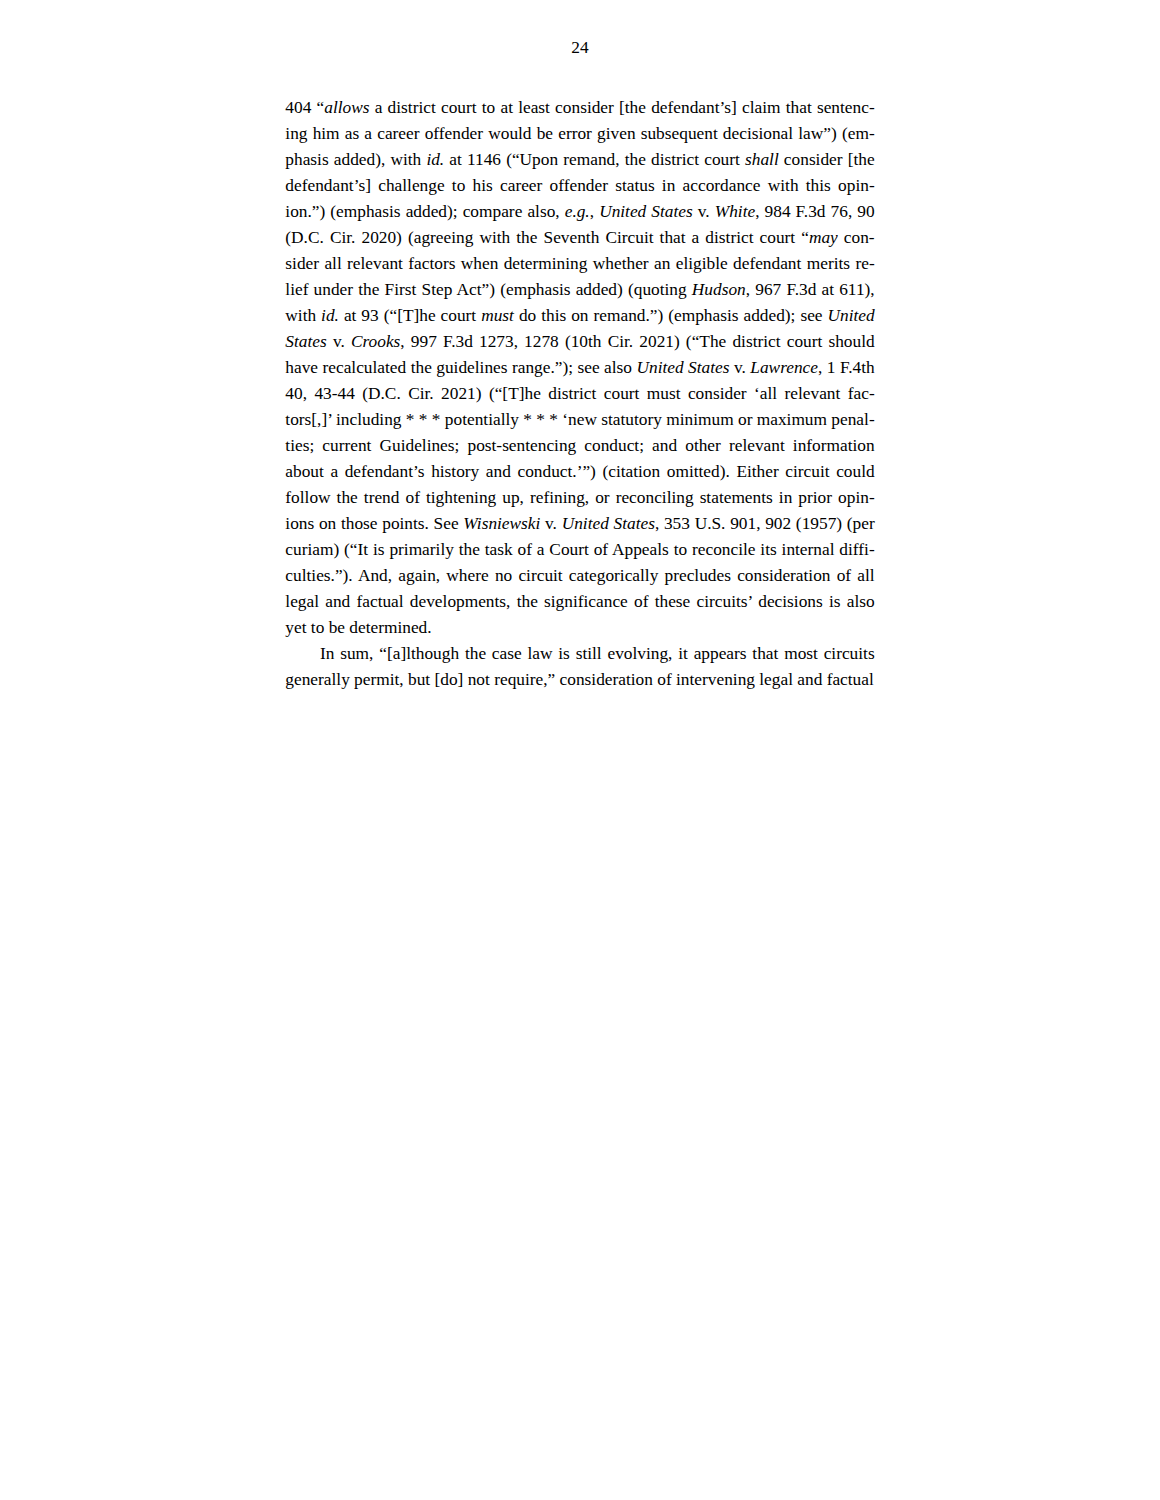24
404 “allows a district court to at least consider [the defendant’s] claim that sentencing him as a career offender would be error given subsequent decisional law”) (emphasis added), with id. at 1146 (“Upon remand, the district court shall consider [the defendant’s] challenge to his career offender status in accordance with this opinion.”) (emphasis added); compare also, e.g., United States v. White, 984 F.3d 76, 90 (D.C. Cir. 2020) (agreeing with the Seventh Circuit that a district court “may consider all relevant factors when determining whether an eligible defendant merits relief under the First Step Act”) (emphasis added) (quoting Hudson, 967 F.3d at 611), with id. at 93 (“[T]he court must do this on remand.”) (emphasis added); see United States v. Crooks, 997 F.3d 1273, 1278 (10th Cir. 2021) (“The district court should have recalculated the guidelines range.”); see also United States v. Lawrence, 1 F.4th 40, 43-44 (D.C. Cir. 2021) (“[T]he district court must consider ‘all relevant factors[,]’ including * * * potentially * * * ‘new statutory minimum or maximum penalties; current Guidelines; post-sentencing conduct; and other relevant information about a defendant’s history and conduct.’”) (citation omitted). Either circuit could follow the trend of tightening up, refining, or reconciling statements in prior opinions on those points. See Wisniewski v. United States, 353 U.S. 901, 902 (1957) (per curiam) (“It is primarily the task of a Court of Appeals to reconcile its internal difficulties.”). And, again, where no circuit categorically precludes consideration of all legal and factual developments, the significance of these circuits’ decisions is also yet to be determined.
In sum, “[a]lthough the case law is still evolving, it appears that most circuits generally permit, but [do] not require,” consideration of intervening legal and factual